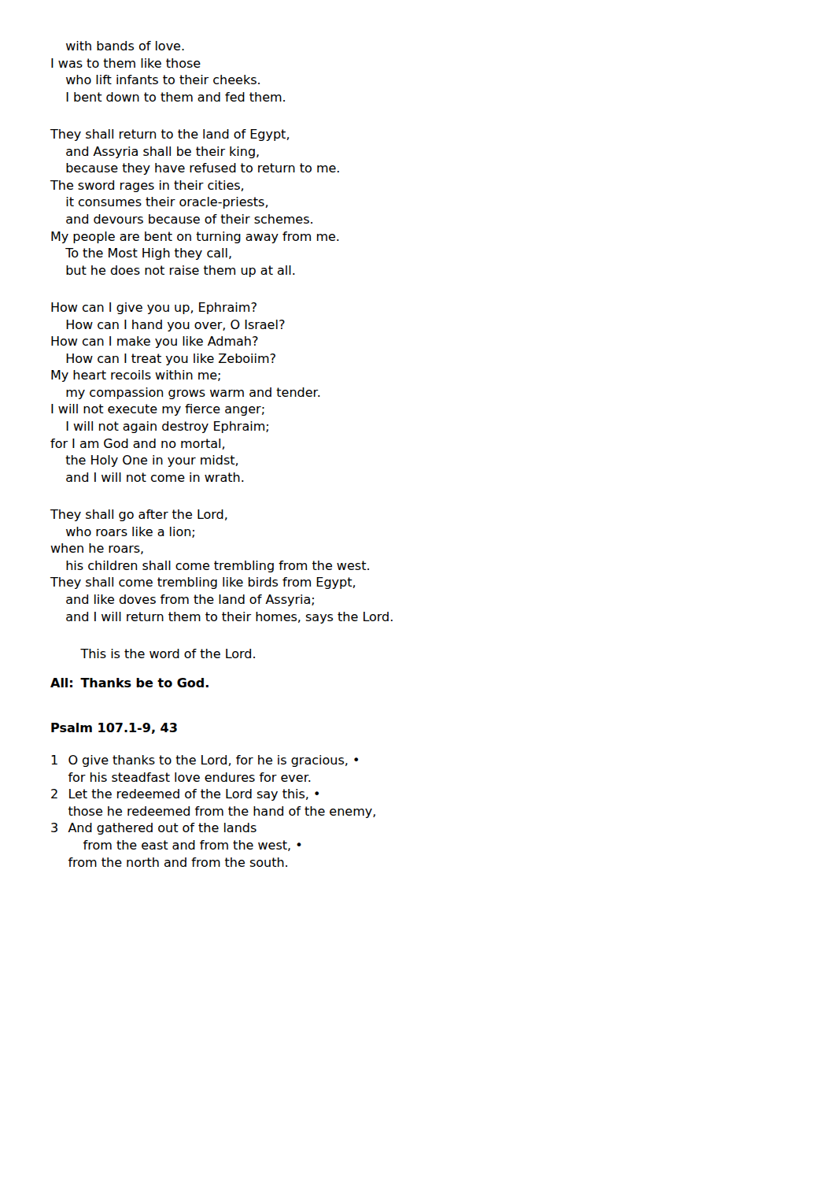with bands of love.
I was to them like those
who lift infants to their cheeks.
I bent down to them and fed them.
They shall return to the land of Egypt,
and Assyria shall be their king,
because they have refused to return to me.
The sword rages in their cities,
it consumes their oracle-priests,
and devours because of their schemes.
My people are bent on turning away from me.
To the Most High they call,
but he does not raise them up at all.
How can I give you up, Ephraim?
How can I hand you over, O Israel?
How can I make you like Admah?
How can I treat you like Zeboiim?
My heart recoils within me;
my compassion grows warm and tender.
I will not execute my fierce anger;
I will not again destroy Ephraim;
for I am God and no mortal,
the Holy One in your midst,
and I will not come in wrath.
They shall go after the Lord,
who roars like a lion;
when he roars,
his children shall come trembling from the west.
They shall come trembling like birds from Egypt,
and like doves from the land of Assyria;
and I will return them to their homes, says the Lord.
This is the word of the Lord.
All: Thanks be to God.
Psalm 107.1-9, 43
1 O give thanks to the Lord, for he is gracious, •
for his steadfast love endures for ever.
2 Let the redeemed of the Lord say this, •
those he redeemed from the hand of the enemy,
3 And gathered out of the lands
from the east and from the west, •
from the north and from the south.